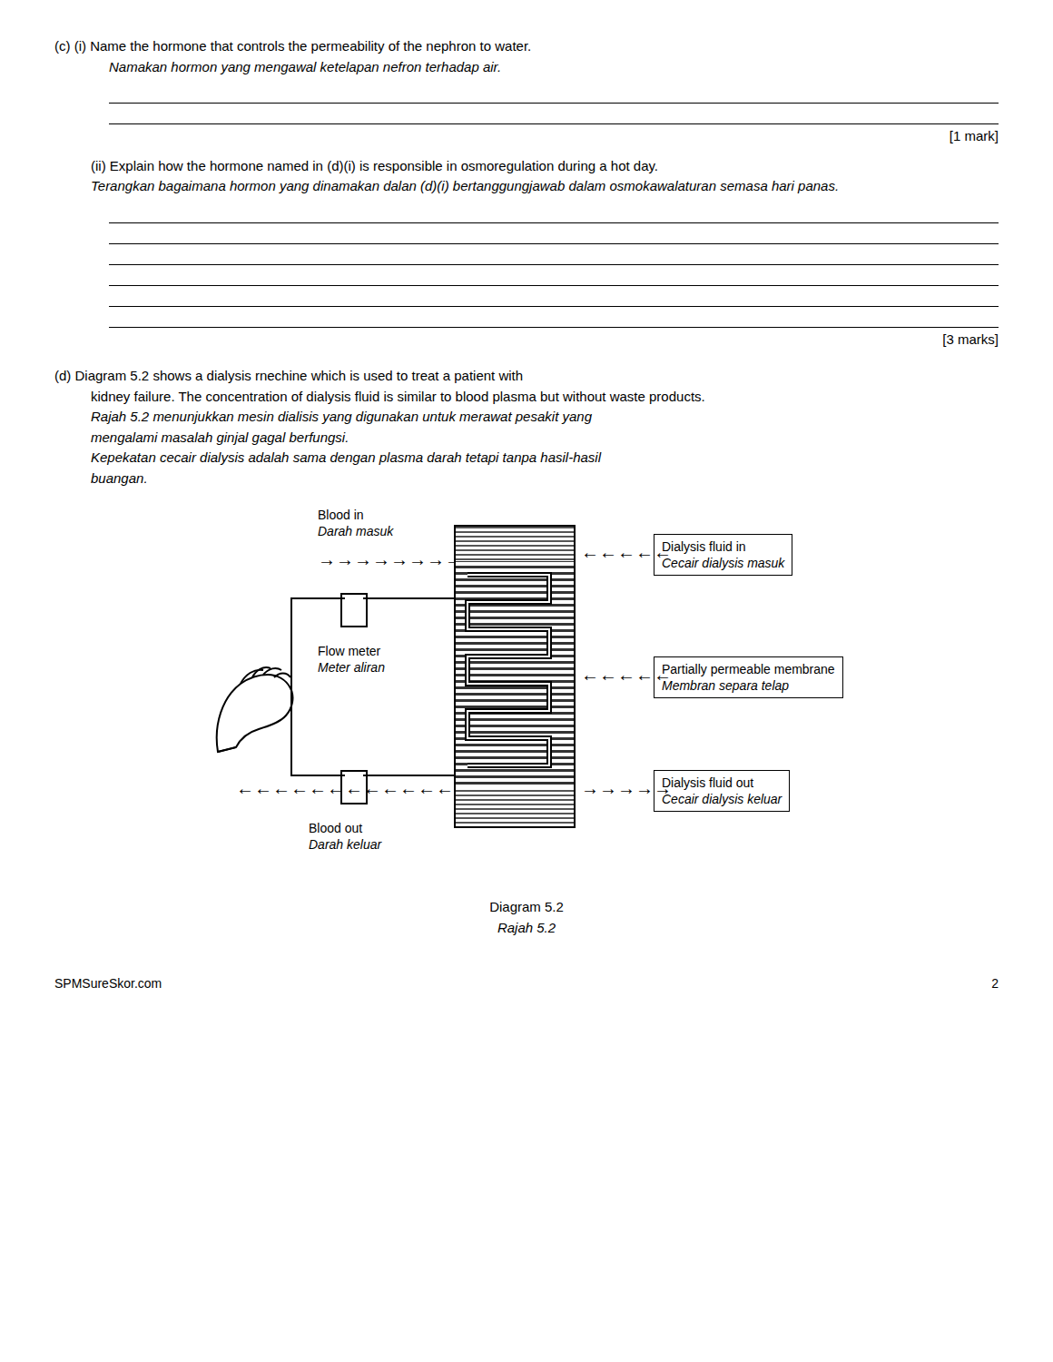(c) (i) Name the hormone that controls the permeability of the nephron to water.
Namakan hormon yang mengawal ketelapan nefron terhadap air.
[1 mark]
(ii) Explain how the hormone named in (d)(i) is responsible in osmoregulation during a hot day.
Terangkan bagaimana hormon yang dinamakan dalan (d)(i) bertanggungjawab dalam osmokawalaturan semasa hari panas.
[3 marks]
(d) Diagram 5.2 shows a dialysis rnechine which is used to treat a patient with
kidney failure. The concentration of dialysis fluid is similar to blood plasma but without waste products.
Rajah 5.2 menunjukkan mesin dialisis yang digunakan untuk merawat pesakit yang
mengalami masalah ginjal gagal berfungsi.
Kepekatan cecair dialysis adalah sama dengan plasma darah tetapi tanpa hasil-hasil
buangan.
Blood in
Darah masuk
→→→→→→→→→→→→→
Dialysis fluid in
Cecair dialysis masuk
←←←←←
Flow meter
Meter aliran
Partially permeable membrane
Membran separa telap
←←←←←
Dialysis fluid out
Cecair dialysis keluar
→→→→→
←←←←←←←←←←←←
Blood out
Darah keluar
Diagram 5.2
Rajah 5.2
SPMSureSkor.com 2